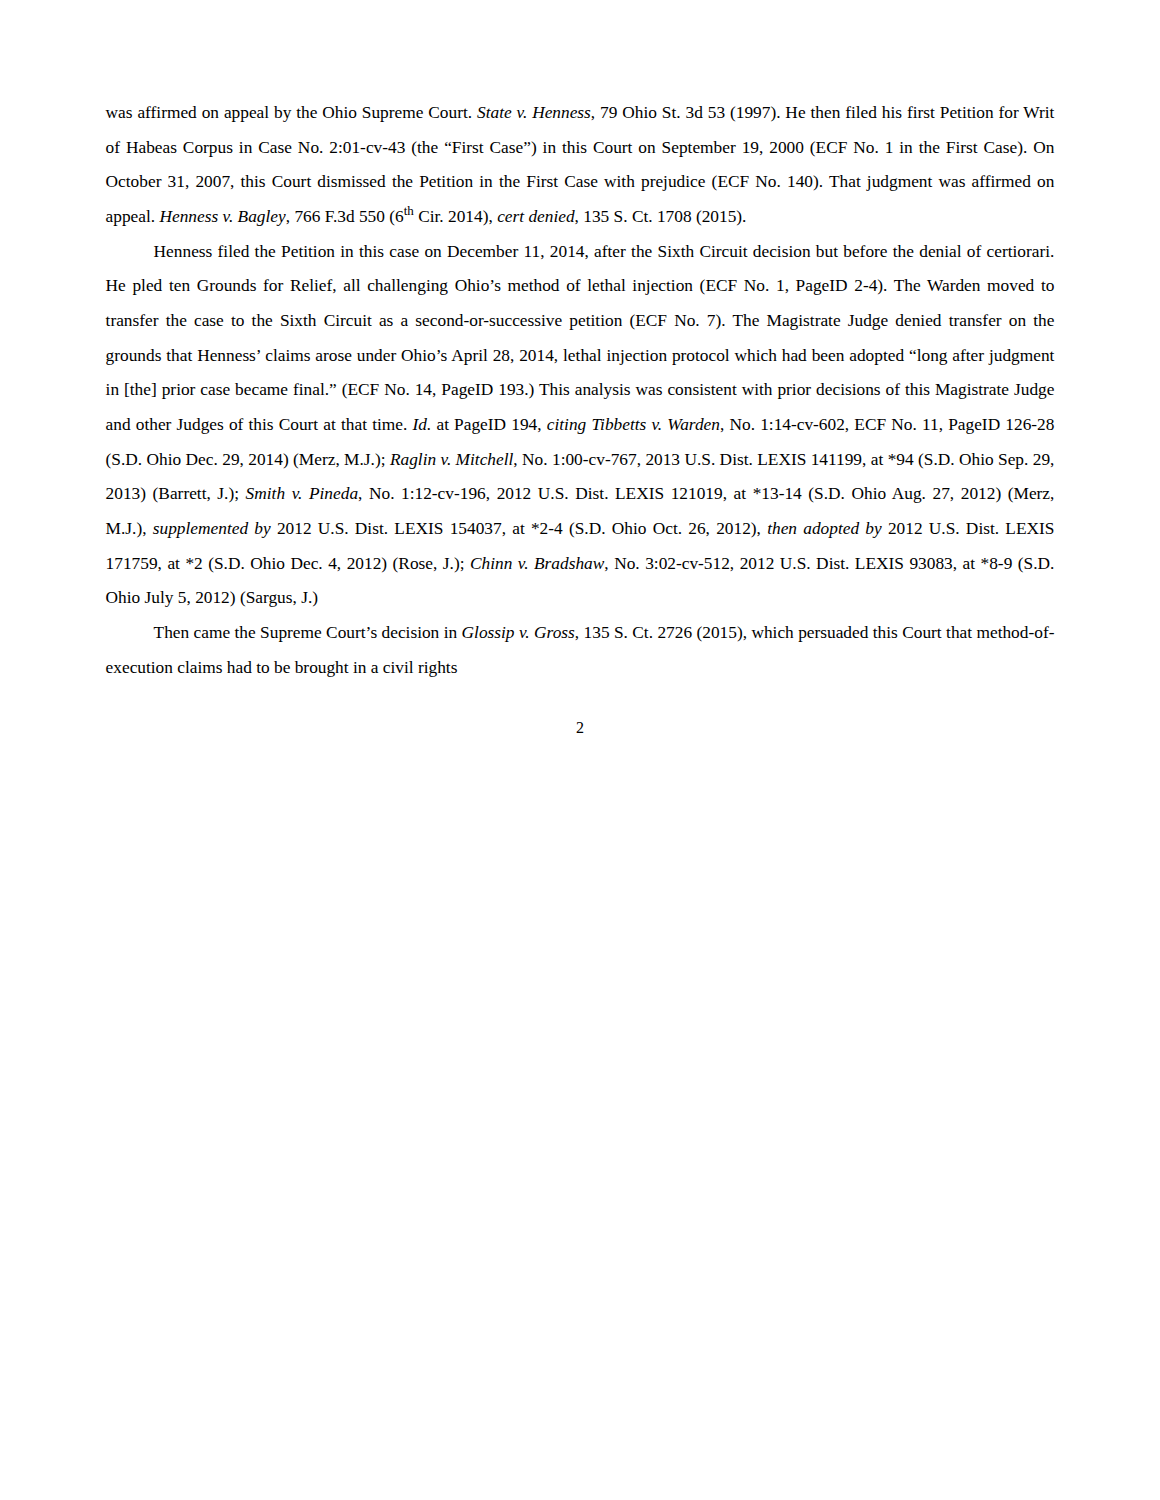was affirmed on appeal by the Ohio Supreme Court. State v. Henness, 79 Ohio St. 3d 53 (1997). He then filed his first Petition for Writ of Habeas Corpus in Case No. 2:01-cv-43 (the “First Case”) in this Court on September 19, 2000 (ECF No. 1 in the First Case). On October 31, 2007, this Court dismissed the Petition in the First Case with prejudice (ECF No. 140). That judgment was affirmed on appeal. Henness v. Bagley, 766 F.3d 550 (6th Cir. 2014), cert denied, 135 S. Ct. 1708 (2015).
Henness filed the Petition in this case on December 11, 2014, after the Sixth Circuit decision but before the denial of certiorari. He pled ten Grounds for Relief, all challenging Ohio’s method of lethal injection (ECF No. 1, PageID 2-4). The Warden moved to transfer the case to the Sixth Circuit as a second-or-successive petition (ECF No. 7). The Magistrate Judge denied transfer on the grounds that Henness’ claims arose under Ohio’s April 28, 2014, lethal injection protocol which had been adopted “long after judgment in [the] prior case became final.” (ECF No. 14, PageID 193.) This analysis was consistent with prior decisions of this Magistrate Judge and other Judges of this Court at that time. Id. at PageID 194, citing Tibbetts v. Warden, No. 1:14-cv-602, ECF No. 11, PageID 126-28 (S.D. Ohio Dec. 29, 2014) (Merz, M.J.); Raglin v. Mitchell, No. 1:00-cv-767, 2013 U.S. Dist. LEXIS 141199, at *94 (S.D. Ohio Sep. 29, 2013) (Barrett, J.); Smith v. Pineda, No. 1:12-cv-196, 2012 U.S. Dist. LEXIS 121019, at *13-14 (S.D. Ohio Aug. 27, 2012) (Merz, M.J.), supplemented by 2012 U.S. Dist. LEXIS 154037, at *2-4 (S.D. Ohio Oct. 26, 2012), then adopted by 2012 U.S. Dist. LEXIS 171759, at *2 (S.D. Ohio Dec. 4, 2012) (Rose, J.); Chinn v. Bradshaw, No. 3:02-cv-512, 2012 U.S. Dist. LEXIS 93083, at *8-9 (S.D. Ohio July 5, 2012) (Sargus, J.)
Then came the Supreme Court’s decision in Glossip v. Gross, 135 S. Ct. 2726 (2015), which persuaded this Court that method-of-execution claims had to be brought in a civil rights
2